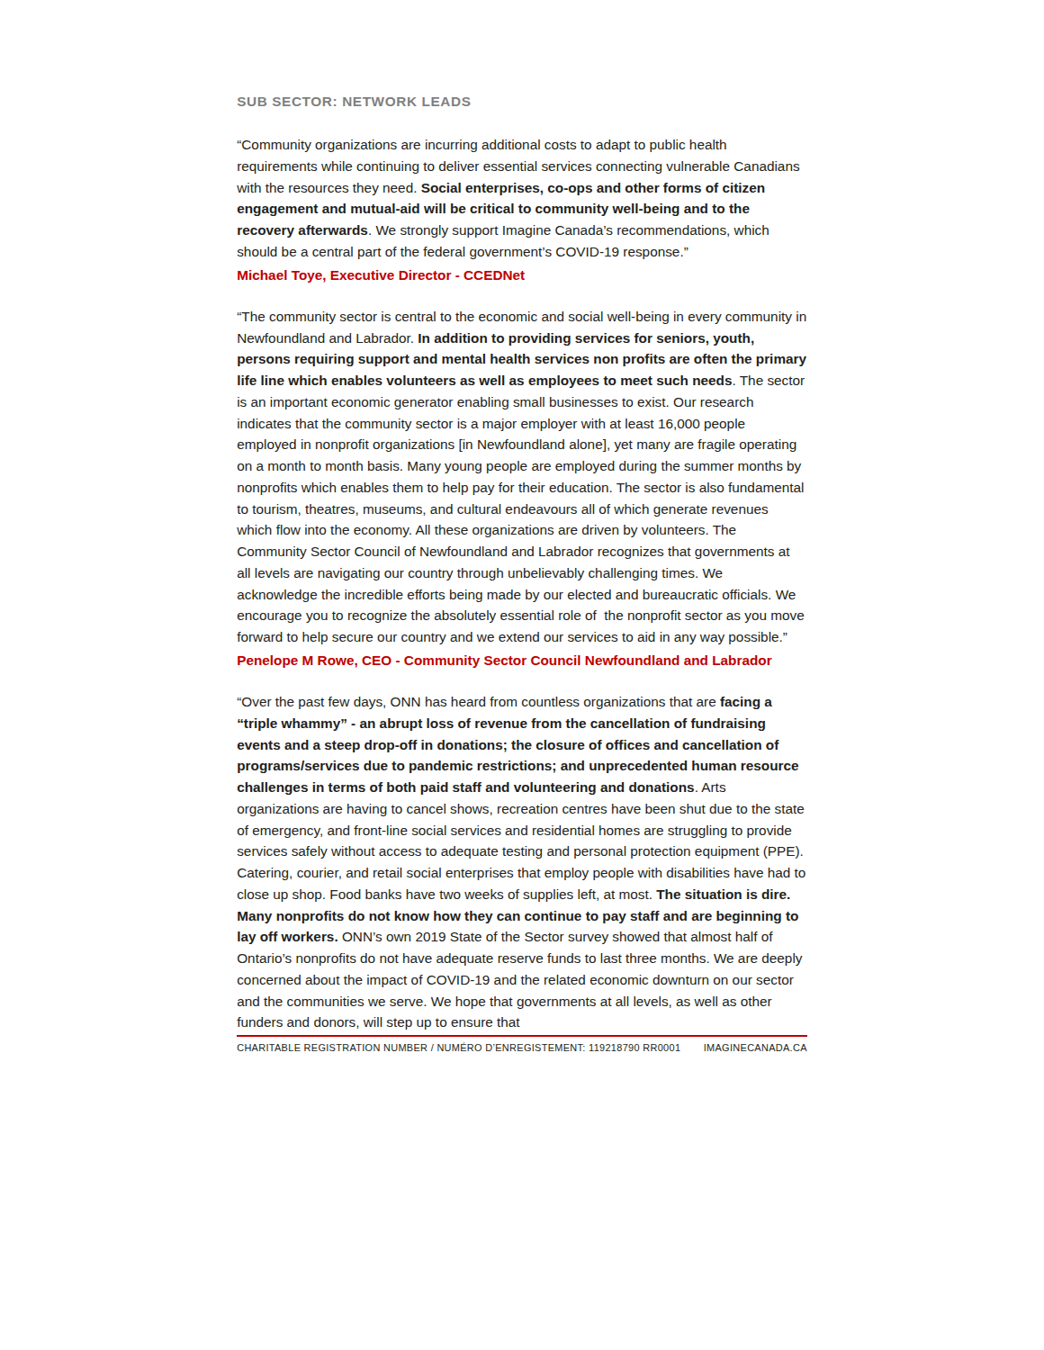Sub Sector: Network Leads
“Community organizations are incurring additional costs to adapt to public health requirements while continuing to deliver essential services connecting vulnerable Canadians with the resources they need. Social enterprises, co-ops and other forms of citizen engagement and mutual-aid will be critical to community well-being and to the recovery afterwards. We strongly support Imagine Canada’s recommendations, which should be a central part of the federal government’s COVID-19 response.”
Michael Toye, Executive Director - CCEDNet
“The community sector is central to the economic and social well-being in every community in Newfoundland and Labrador. In addition to providing services for seniors, youth, persons requiring support and mental health services non profits are often the primary life line which enables volunteers as well as employees to meet such needs. The sector is an important economic generator enabling small businesses to exist. Our research indicates that the community sector is a major employer with at least 16,000 people employed in nonprofit organizations [in Newfoundland alone], yet many are fragile operating on a month to month basis. Many young people are employed during the summer months by nonprofits which enables them to help pay for their education. The sector is also fundamental to tourism, theatres, museums, and cultural endeavours all of which generate revenues which flow into the economy. All these organizations are driven by volunteers. The Community Sector Council of Newfoundland and Labrador recognizes that governments at all levels are navigating our country through unbelievably challenging times. We acknowledge the incredible efforts being made by our elected and bureaucratic officials. We encourage you to recognize the absolutely essential role of the nonprofit sector as you move forward to help secure our country and we extend our services to aid in any way possible.”
Penelope M Rowe, CEO - Community Sector Council Newfoundland and Labrador
“Over the past few days, ONN has heard from countless organizations that are facing a “triple whammy” - an abrupt loss of revenue from the cancellation of fundraising events and a steep drop-off in donations; the closure of offices and cancellation of programs/services due to pandemic restrictions; and unprecedented human resource challenges in terms of both paid staff and volunteering and donations. Arts organizations are having to cancel shows, recreation centres have been shut due to the state of emergency, and front-line social services and residential homes are struggling to provide services safely without access to adequate testing and personal protection equipment (PPE). Catering, courier, and retail social enterprises that employ people with disabilities have had to close up shop. Food banks have two weeks of supplies left, at most. The situation is dire. Many nonprofits do not know how they can continue to pay staff and are beginning to lay off workers. ONN’s own 2019 State of the Sector survey showed that almost half of Ontario’s nonprofits do not have adequate reserve funds to last three months. We are deeply concerned about the impact of COVID-19 and the related economic downturn on our sector and the communities we serve. We hope that governments at all levels, as well as other funders and donors, will step up to ensure that
CHARITABLE REGISTRATION NUMBER / NUMÉRO D’ENREGISTEMENT: 119218790 RR0001
IMAGINECANADA.CA